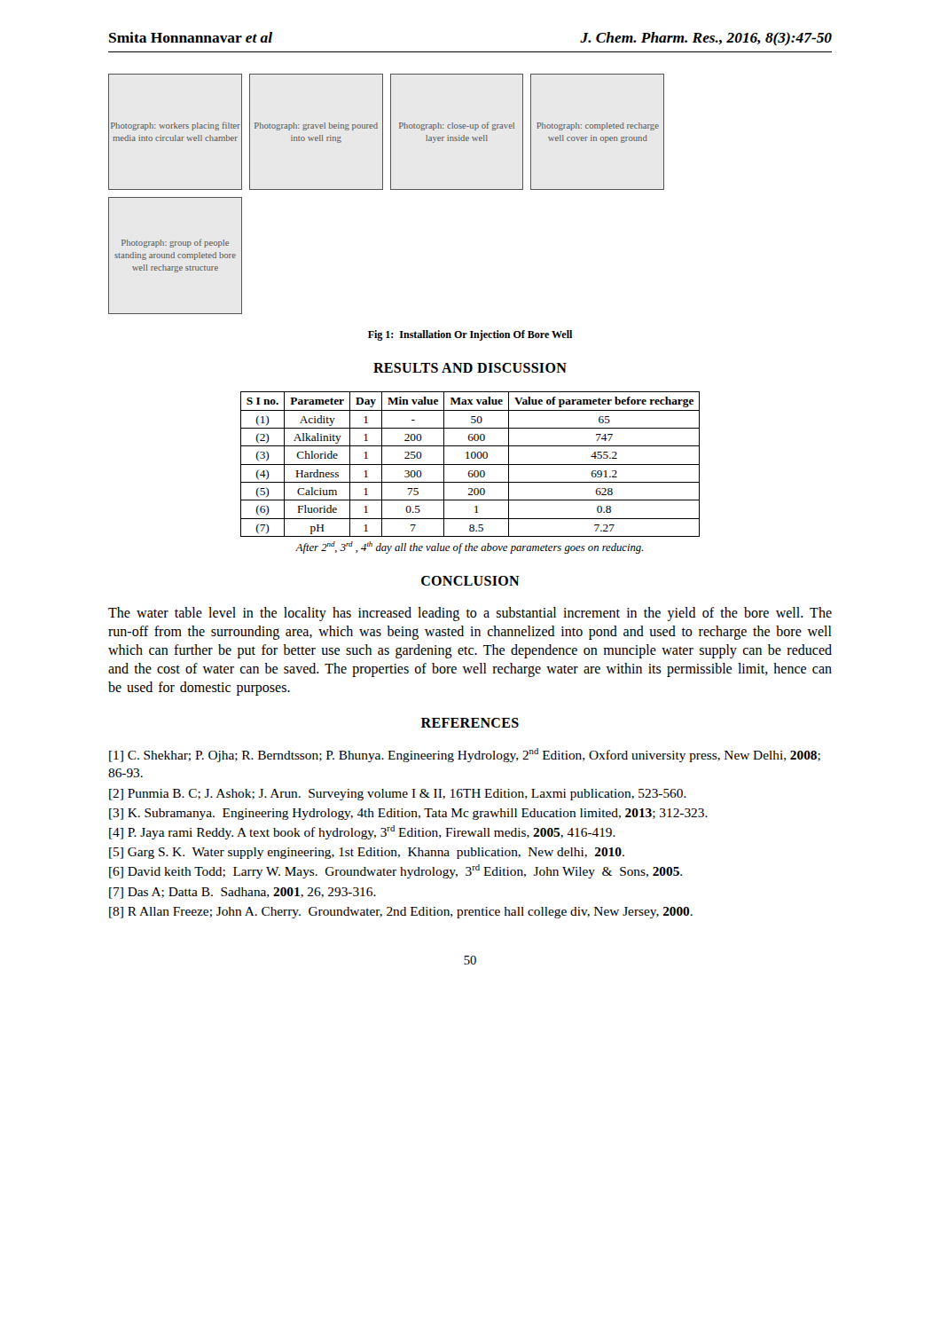Smita Honnannavar et al J. Chem. Pharm. Res., 2016, 8(3):47-50
Photograph: workers placing filter media into circular well chamber
Photograph: gravel being poured into well ring
Photograph: close-up of gravel layer inside well
Photograph: completed recharge well cover in open ground
Photograph: group of people standing around completed bore well recharge structure
Fig 1: Installation Or Injection Of Bore Well
RESULTS AND DISCUSSION
| S I no. | Parameter | Day | Min value | Max value | Value of parameter before recharge |
| --- | --- | --- | --- | --- | --- |
| (1) | Acidity | 1 | - | 50 | 65 |
| (2) | Alkalinity | 1 | 200 | 600 | 747 |
| (3) | Chloride | 1 | 250 | 1000 | 455.2 |
| (4) | Hardness | 1 | 300 | 600 | 691.2 |
| (5) | Calcium | 1 | 75 | 200 | 628 |
| (6) | Fluoride | 1 | 0.5 | 1 | 0.8 |
| (7) | pH | 1 | 7 | 8.5 | 7.27 |
After 2nd, 3rd , 4th day all the value of the above parameters goes on reducing.
CONCLUSION
The water table level in the locality has increased leading to a substantial increment in the yield of the bore well. The run-off from the surrounding area, which was being wasted in channelized into pond and used to recharge the bore well which can further be put for better use such as gardening etc. The dependence on munciple water supply can be reduced and the cost of water can be saved. The properties of bore well recharge water are within its permissible limit, hence can be used for domestic purposes.
REFERENCES
[1] C. Shekhar; P. Ojha; R. Berndtsson; P. Bhunya. Engineering Hydrology, 2nd Edition, Oxford university press, New Delhi, 2008; 86-93.
[2] Punmia B. C; J. Ashok; J. Arun. Surveying volume I & II, 16TH Edition, Laxmi publication, 523-560.
[3] K. Subramanya. Engineering Hydrology, 4th Edition, Tata Mc grawhill Education limited, 2013; 312-323.
[4] P. Jaya rami Reddy. A text book of hydrology, 3rd Edition, Firewall medis, 2005, 416-419.
[5] Garg S. K. Water supply engineering, 1st Edition, Khanna publication, New delhi, 2010.
[6] David keith Todd; Larry W. Mays. Groundwater hydrology, 3rd Edition, John Wiley & Sons, 2005.
[7] Das A; Datta B. Sadhana, 2001, 26, 293-316.
[8] R Allan Freeze; John A. Cherry. Groundwater, 2nd Edition, prentice hall college div, New Jersey, 2000.
50